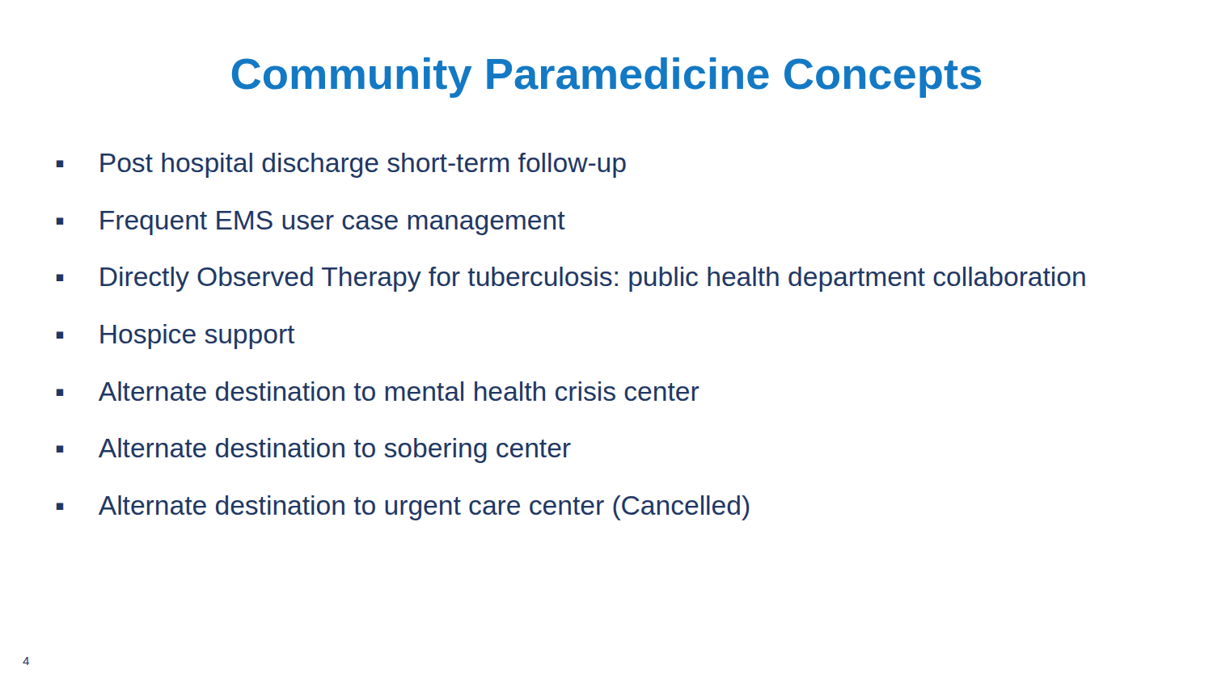Community Paramedicine Concepts
Post hospital discharge short-term follow-up
Frequent EMS user case management
Directly Observed Therapy for tuberculosis: public health department collaboration
Hospice support
Alternate destination to mental health crisis center
Alternate destination to sobering center
Alternate destination to urgent care center (Cancelled)
4